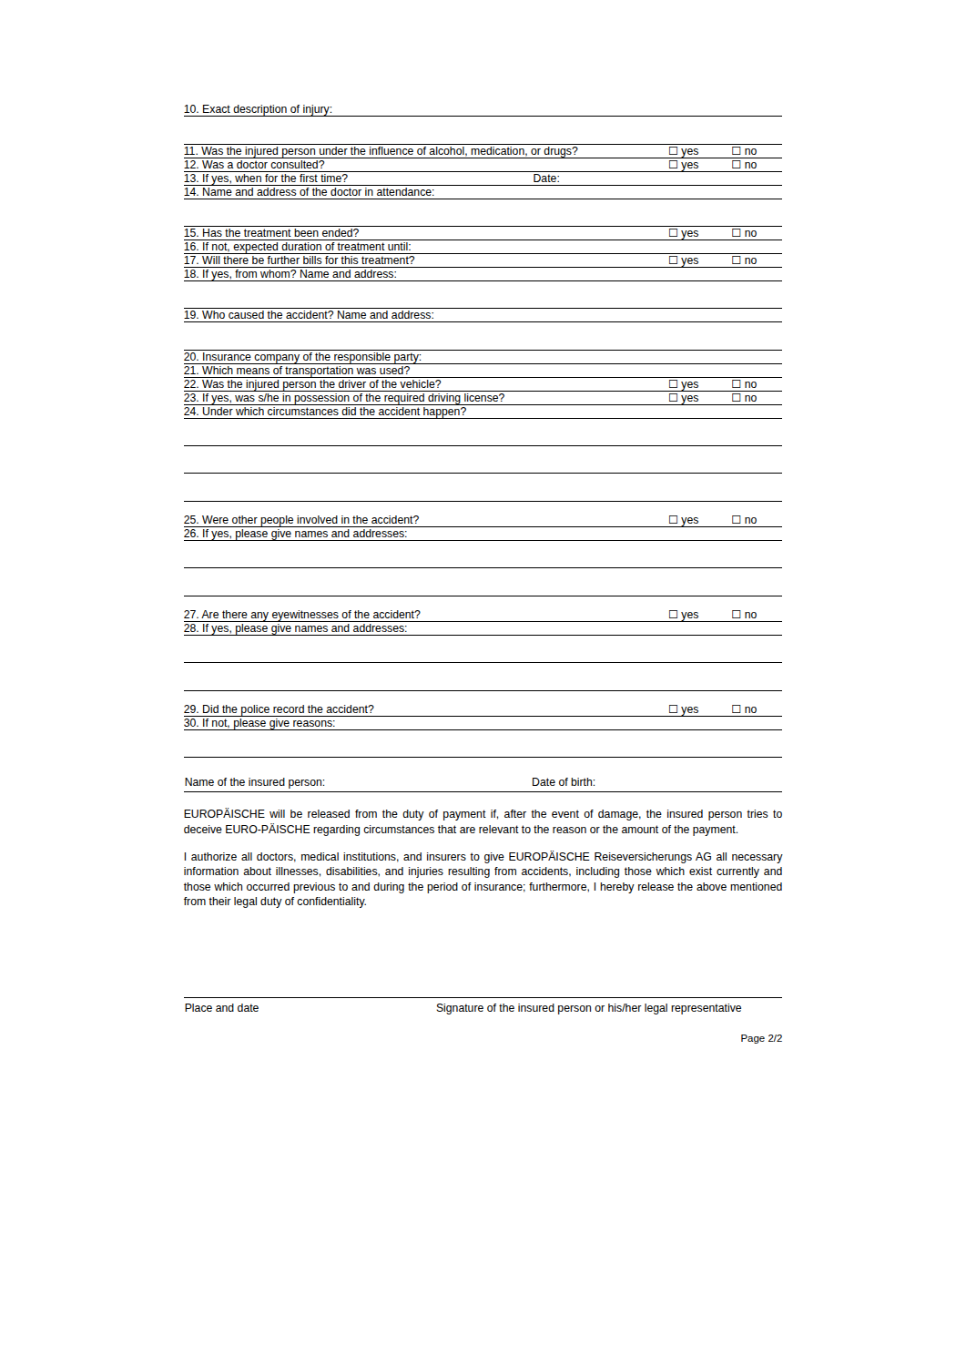| 10. Exact description of injury: |
| 11. Was the injured person under the influence of alcohol, medication, or drugs? | ☐ yes | ☐ no |
| 12. Was a doctor consulted? | ☐ yes | ☐ no |
| 13. If yes, when for the first time? Date: |
| 14. Name and address of the doctor in attendance: |
| 15. Has the treatment been ended? | ☐ yes | ☐ no |
| 16. If not, expected duration of treatment until: |
| 17. Will there be further bills for this treatment? | ☐ yes | ☐ no |
| 18. If yes, from whom? Name and address: |
| 19. Who caused the accident? Name and address: |
| 20. Insurance company of the responsible party: |
| 21. Which means of transportation was used? |
| 22. Was the injured person the driver of the vehicle? | ☐ yes | ☐ no |
| 23. If yes, was s/he in possession of the required driving license? | ☐ yes | ☐ no |
| 24. Under which circumstances did the accident happen? |
| 25. Were other people involved in the accident? | ☐ yes | ☐ no |
| 26. If yes, please give names and addresses: |
| 27. Are there any eyewitnesses of the accident? | ☐ yes | ☐ no |
| 28. If yes, please give names and addresses: |
| 29. Did the police record the accident? | ☐ yes | ☐ no |
| 30. If not, please give reasons: |
| Name of the insured person: | Date of birth: |
EUROPÄISCHE will be released from the duty of payment if, after the event of damage, the insured person tries to deceive EURO-PÄISCHE regarding circumstances that are relevant to the reason or the amount of the payment.
I authorize all doctors, medical institutions, and insurers to give EUROPÄISCHE Reiseversicherungs AG all necessary information about illnesses, disabilities, and injuries resulting from accidents, including those which exist currently and those which occurred previous to and during the period of insurance; furthermore, I hereby release the above mentioned from their legal duty of confidentiality.
| Place and date | Signature of the insured person or his/her legal representative |
Page 2/2